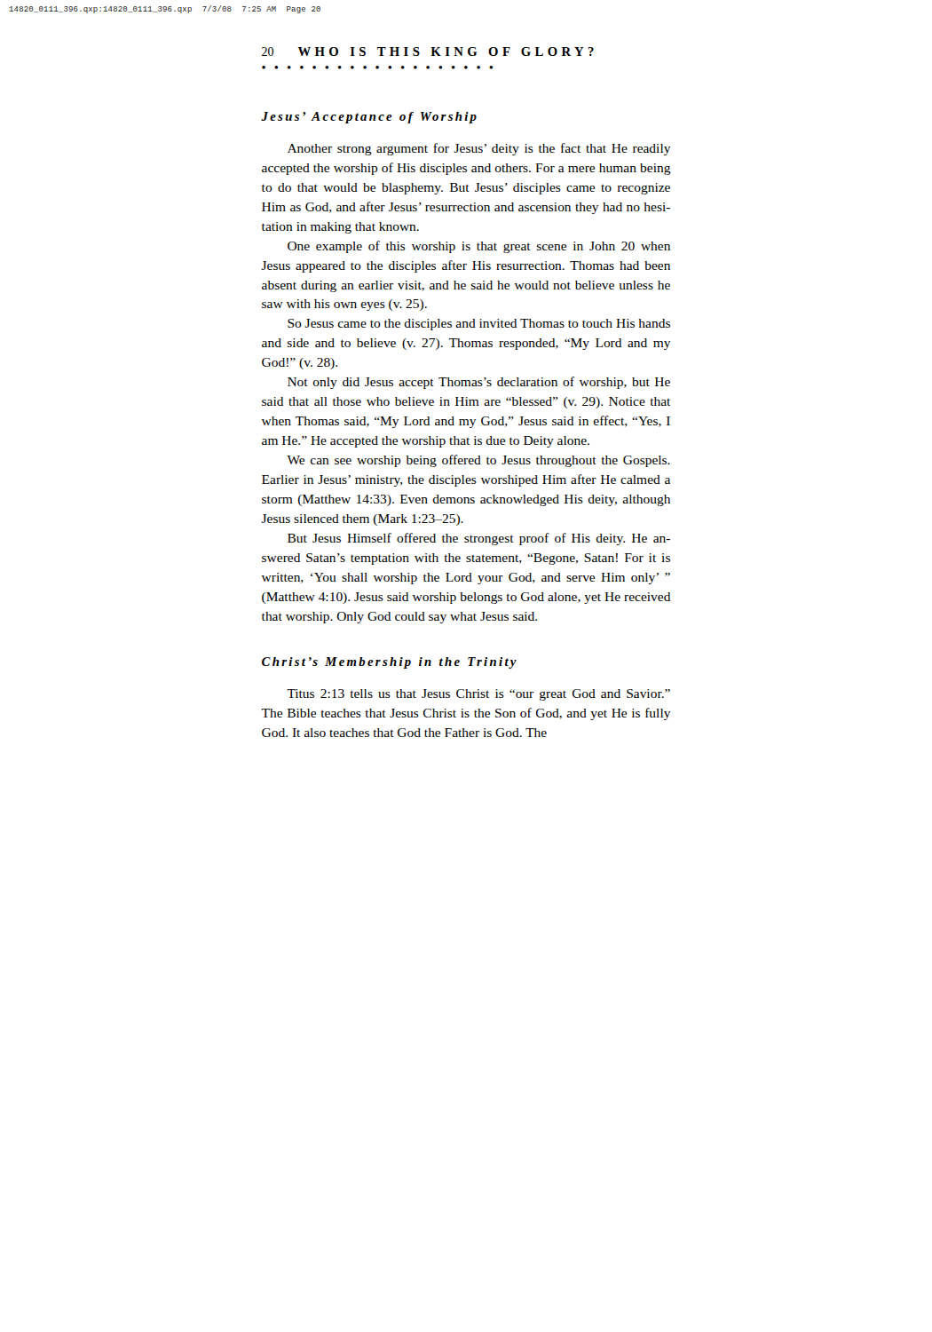14820_0111_396.qxp:14820_0111_396.qxp 7/3/08 7:25 AM Page 20
20 WHO IS THIS KING OF GLORY?
•••••••••••••••••••
Jesus’ Acceptance of Worship
Another strong argument for Jesus’ deity is the fact that He readily accepted the worship of His disciples and others. For a mere human being to do that would be blasphemy. But Jesus’ disciples came to recognize Him as God, and after Jesus’ resurrection and ascension they had no hesitation in making that known.
One example of this worship is that great scene in John 20 when Jesus appeared to the disciples after His resurrection. Thomas had been absent during an earlier visit, and he said he would not believe unless he saw with his own eyes (v. 25).
So Jesus came to the disciples and invited Thomas to touch His hands and side and to believe (v. 27). Thomas responded, “My Lord and my God!” (v. 28).
Not only did Jesus accept Thomas’s declaration of worship, but He said that all those who believe in Him are “blessed” (v. 29). Notice that when Thomas said, “My Lord and my God,” Jesus said in effect, “Yes, I am He.” He accepted the worship that is due to Deity alone.
We can see worship being offered to Jesus throughout the Gospels. Earlier in Jesus’ ministry, the disciples worshiped Him after He calmed a storm (Matthew 14:33). Even demons acknowledged His deity, although Jesus silenced them (Mark 1:23–25).
But Jesus Himself offered the strongest proof of His deity. He answered Satan’s temptation with the statement, “Begone, Satan! For it is written, ‘You shall worship the Lord your God, and serve Him only’ ” (Matthew 4:10). Jesus said worship belongs to God alone, yet He received that worship. Only God could say what Jesus said.
Christ’s Membership in the Trinity
Titus 2:13 tells us that Jesus Christ is “our great God and Savior.” The Bible teaches that Jesus Christ is the Son of God, and yet He is fully God. It also teaches that God the Father is God. The